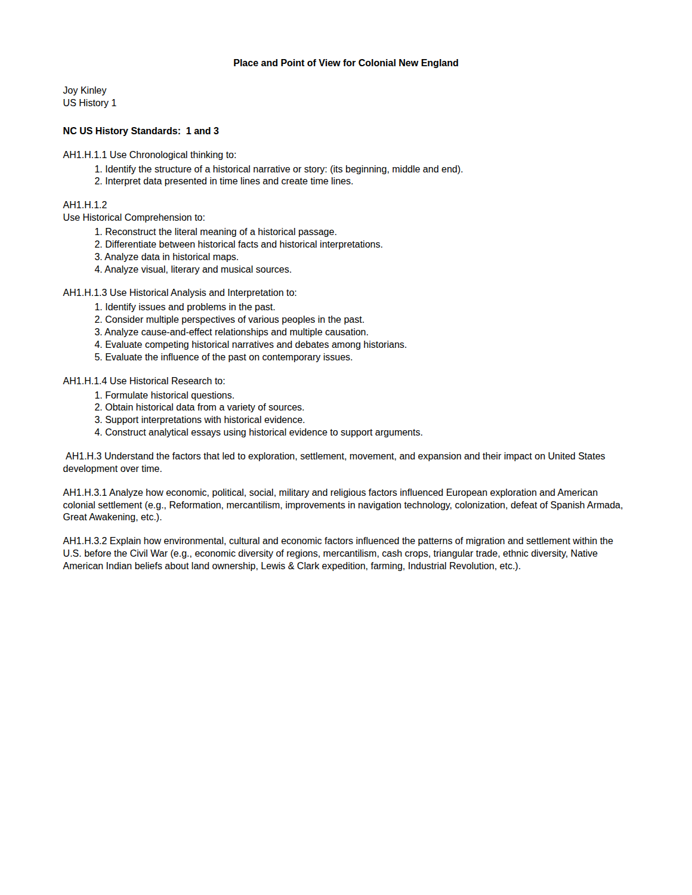Place and Point of View for Colonial New England
Joy Kinley US History 1
NC US History Standards: 1 and 3
AH1.H.1.1 Use Chronological thinking to:
1. Identify the structure of a historical narrative or story: (its beginning, middle and end).
2. Interpret data presented in time lines and create time lines.
AH1.H.1.2
Use Historical Comprehension to:
1. Reconstruct the literal meaning of a historical passage.
2. Differentiate between historical facts and historical interpretations.
3. Analyze data in historical maps.
4. Analyze visual, literary and musical sources.
AH1.H.1.3 Use Historical Analysis and Interpretation to:
1. Identify issues and problems in the past.
2. Consider multiple perspectives of various peoples in the past.
3. Analyze cause-and-effect relationships and multiple causation.
4. Evaluate competing historical narratives and debates among historians.
5. Evaluate the influence of the past on contemporary issues.
AH1.H.1.4 Use Historical Research to:
1. Formulate historical questions.
2. Obtain historical data from a variety of sources.
3. Support interpretations with historical evidence.
4. Construct analytical essays using historical evidence to support arguments.
AH1.H.3 Understand the factors that led to exploration, settlement, movement, and expansion and their impact on United States development over time.
AH1.H.3.1 Analyze how economic, political, social, military and religious factors influenced European exploration and American colonial settlement (e.g., Reformation, mercantilism, improvements in navigation technology, colonization, defeat of Spanish Armada, Great Awakening, etc.).
AH1.H.3.2 Explain how environmental, cultural and economic factors influenced the patterns of migration and settlement within the U.S. before the Civil War (e.g., economic diversity of regions, mercantilism, cash crops, triangular trade, ethnic diversity, Native American Indian beliefs about land ownership, Lewis & Clark expedition, farming, Industrial Revolution, etc.).